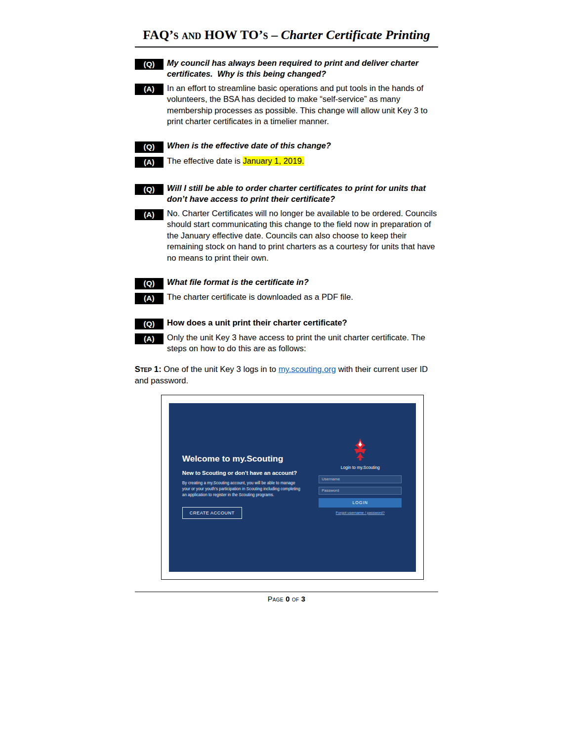FAQ’s and HOW TO’s – Charter Certificate Printing
(Q)
My council has always been required to print and deliver charter certificates. Why is this being changed?
(A)
In an effort to streamline basic operations and put tools in the hands of volunteers, the BSA has decided to make “self-service” as many membership processes as possible. This change will allow unit Key 3 to print charter certificates in a timelier manner.
(Q)
When is the effective date of this change?
(A)
The effective date is January 1, 2019.
(Q)
Will I still be able to order charter certificates to print for units that don’t have access to print their certificate?
(A)
No. Charter Certificates will no longer be available to be ordered. Councils should start communicating this change to the field now in preparation of the January effective date. Councils can also choose to keep their remaining stock on hand to print charters as a courtesy for units that have no means to print their own.
(Q)
What file format is the certificate in?
(A)
The charter certificate is downloaded as a PDF file.
(Q)
How does a unit print their charter certificate?
(A)
Only the unit Key 3 have access to print the unit charter certificate. The steps on how to do this are as follows:
Step 1: One of the unit Key 3 logs in to my.scouting.org with their current user ID and password.
Welcome to my.Scouting
New to Scouting or don't have an account?
By creating a my.Scouting account, you will be able to manage your or your youth's participation in Scouting including completing an application to register in the Scouting programs.
CREATE ACCOUNT
Login to my.Scouting
Username
Password
LOGIN
Forgot username / password?
Page 0 of 3